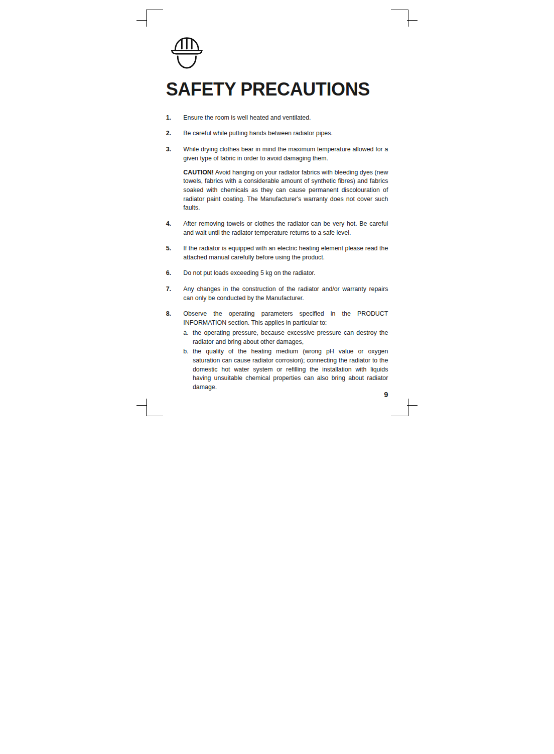SAFETY PRECAUTIONS
Ensure the room is well heated and ventilated.
Be careful while putting hands between radiator pipes.
While drying clothes bear in mind the maximum temperature allowed for a given type of fabric in order to avoid damaging them.
CAUTION! Avoid hanging on your radiator fabrics with bleeding dyes (new towels, fabrics with a considerable amount of synthetic fibres) and fabrics soaked with chemicals as they can cause permanent discolouration of radiator paint coating. The Manufacturer's warranty does not cover such faults.
After removing towels or clothes the radiator can be very hot. Be careful and wait until the radiator temperature returns to a safe level.
If the radiator is equipped with an electric heating element please read the attached manual carefully before using the product.
Do not put loads exceeding 5 kg on the radiator.
Any changes in the construction of the radiator and/or warranty repairs can only be conducted by the Manufacturer.
Observe the operating parameters specified in the PRODUCT INFORMATION section. This applies in particular to:
the operating pressure, because excessive pressure can destroy the radiator and bring about other damages,
the quality of the heating medium (wrong pH value or oxygen saturation can cause radiator corrosion); connecting the radiator to the domestic hot water system or refilling the installation with liquids having unsuitable chemical properties can also bring about radiator damage.
9